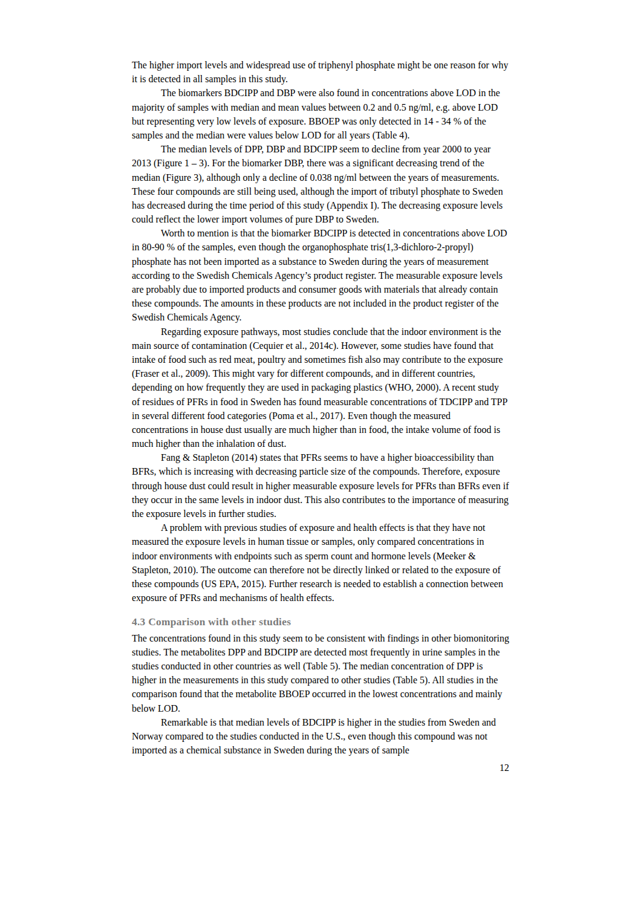The higher import levels and widespread use of triphenyl phosphate might be one reason for why it is detected in all samples in this study.
The biomarkers BDCIPP and DBP were also found in concentrations above LOD in the majority of samples with median and mean values between 0.2 and 0.5 ng/ml, e.g. above LOD but representing very low levels of exposure. BBOEP was only detected in 14 - 34 % of the samples and the median were values below LOD for all years (Table 4).
The median levels of DPP, DBP and BDCIPP seem to decline from year 2000 to year 2013 (Figure 1 – 3). For the biomarker DBP, there was a significant decreasing trend of the median (Figure 3), although only a decline of 0.038 ng/ml between the years of measurements. These four compounds are still being used, although the import of tributyl phosphate to Sweden has decreased during the time period of this study (Appendix I). The decreasing exposure levels could reflect the lower import volumes of pure DBP to Sweden.
Worth to mention is that the biomarker BDCIPP is detected in concentrations above LOD in 80-90 % of the samples, even though the organophosphate tris(1,3-dichloro-2-propyl) phosphate has not been imported as a substance to Sweden during the years of measurement according to the Swedish Chemicals Agency’s product register. The measurable exposure levels are probably due to imported products and consumer goods with materials that already contain these compounds. The amounts in these products are not included in the product register of the Swedish Chemicals Agency.
Regarding exposure pathways, most studies conclude that the indoor environment is the main source of contamination (Cequier et al., 2014c). However, some studies have found that intake of food such as red meat, poultry and sometimes fish also may contribute to the exposure (Fraser et al., 2009). This might vary for different compounds, and in different countries, depending on how frequently they are used in packaging plastics (WHO, 2000). A recent study of residues of PFRs in food in Sweden has found measurable concentrations of TDCIPP and TPP in several different food categories (Poma et al., 2017). Even though the measured concentrations in house dust usually are much higher than in food, the intake volume of food is much higher than the inhalation of dust.
Fang & Stapleton (2014) states that PFRs seems to have a higher bioaccessibility than BFRs, which is increasing with decreasing particle size of the compounds. Therefore, exposure through house dust could result in higher measurable exposure levels for PFRs than BFRs even if they occur in the same levels in indoor dust. This also contributes to the importance of measuring the exposure levels in further studies.
A problem with previous studies of exposure and health effects is that they have not measured the exposure levels in human tissue or samples, only compared concentrations in indoor environments with endpoints such as sperm count and hormone levels (Meeker & Stapleton, 2010). The outcome can therefore not be directly linked or related to the exposure of these compounds (US EPA, 2015). Further research is needed to establish a connection between exposure of PFRs and mechanisms of health effects.
4.3 Comparison with other studies
The concentrations found in this study seem to be consistent with findings in other biomonitoring studies. The metabolites DPP and BDCIPP are detected most frequently in urine samples in the studies conducted in other countries as well (Table 5). The median concentration of DPP is higher in the measurements in this study compared to other studies (Table 5). All studies in the comparison found that the metabolite BBOEP occurred in the lowest concentrations and mainly below LOD.
Remarkable is that median levels of BDCIPP is higher in the studies from Sweden and Norway compared to the studies conducted in the U.S., even though this compound was not imported as a chemical substance in Sweden during the years of sample
12